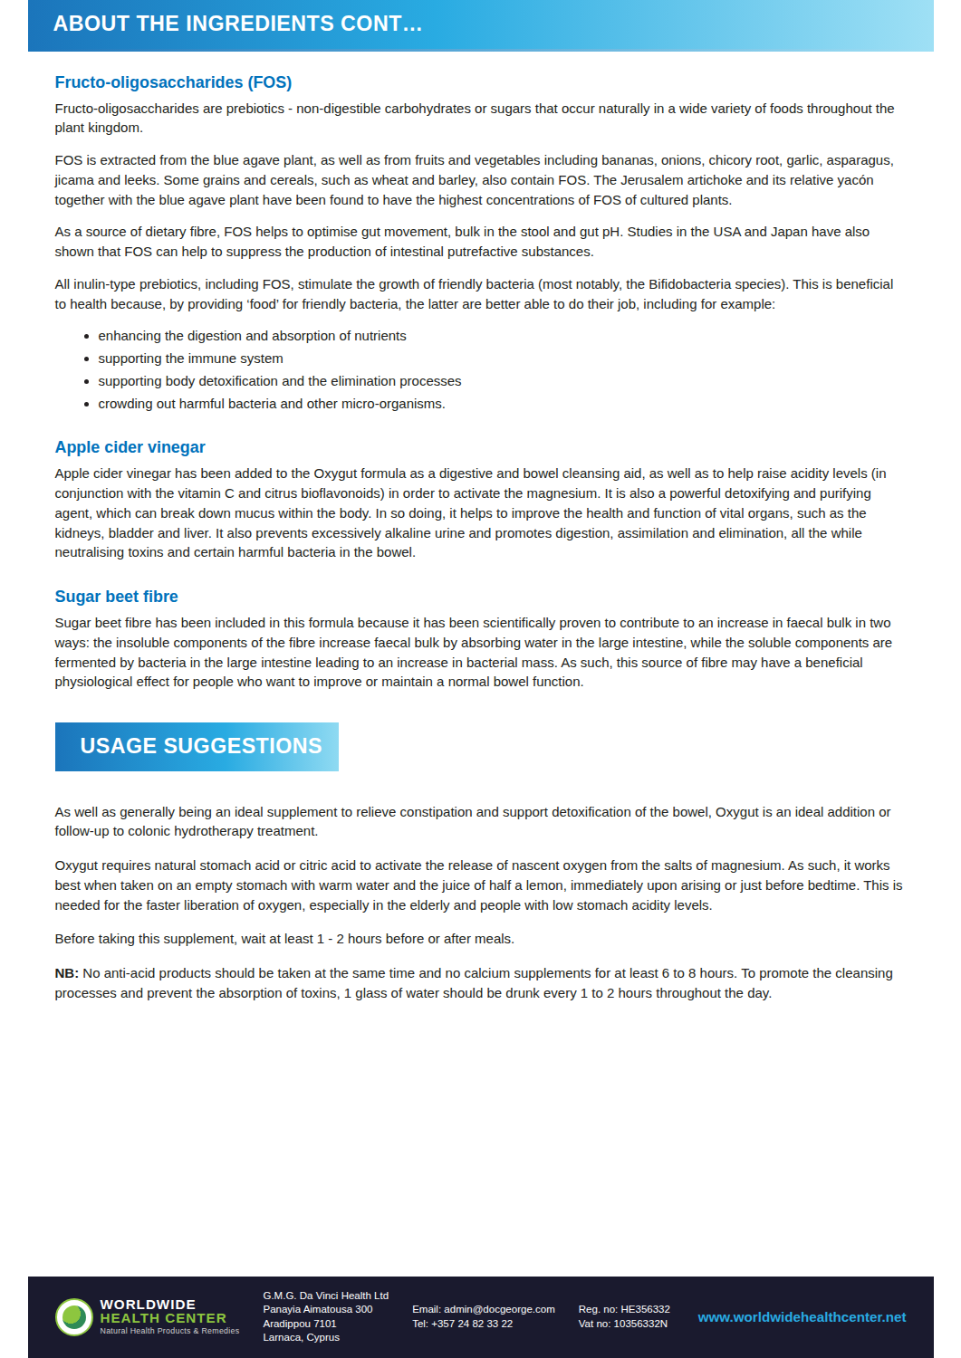About the Ingredients Cont…
Fructo-oligosaccharides (FOS)
Fructo-oligosaccharides are prebiotics - non-digestible carbohydrates or sugars that occur naturally in a wide variety of foods throughout the plant kingdom.
FOS is extracted from the blue agave plant, as well as from fruits and vegetables including bananas, onions, chicory root, garlic, asparagus, jicama and leeks. Some grains and cereals, such as wheat and barley, also contain FOS. The Jerusalem artichoke and its relative yacón together with the blue agave plant have been found to have the highest concentrations of FOS of cultured plants.
As a source of dietary fibre, FOS helps to optimise gut movement, bulk in the stool and gut pH. Studies in the USA and Japan have also shown that FOS can help to suppress the production of intestinal putrefactive substances.
All inulin-type prebiotics, including FOS, stimulate the growth of friendly bacteria (most notably, the Bifidobacteria species). This is beneficial to health because, by providing ‘food’ for friendly bacteria, the latter are better able to do their job, including for example:
enhancing the digestion and absorption of nutrients
supporting the immune system
supporting body detoxification and the elimination processes
crowding out harmful bacteria and other micro-organisms.
Apple cider vinegar
Apple cider vinegar has been added to the Oxygut formula as a digestive and bowel cleansing aid, as well as to help raise acidity levels (in conjunction with the vitamin C and citrus bioflavonoids) in order to activate the magnesium. It is also a powerful detoxifying and purifying agent, which can break down mucus within the body. In so doing, it helps to improve the health and function of vital organs, such as the kidneys, bladder and liver. It also prevents excessively alkaline urine and promotes digestion, assimilation and elimination, all the while neutralising toxins and certain harmful bacteria in the bowel.
Sugar beet fibre
Sugar beet fibre has been included in this formula because it has been scientifically proven to contribute to an increase in faecal bulk in two ways: the insoluble components of the fibre increase faecal bulk by absorbing water in the large intestine, while the soluble components are fermented by bacteria in the large intestine leading to an increase in bacterial mass. As such, this source of fibre may have a beneficial physiological effect for people who want to improve or maintain a normal bowel function.
Usage Suggestions
As well as generally being an ideal supplement to relieve constipation and support detoxification of the bowel, Oxygut is an ideal addition or follow-up to colonic hydrotherapy treatment.
Oxygut requires natural stomach acid or citric acid to activate the release of nascent oxygen from the salts of magnesium. As such, it works best when taken on an empty stomach with warm water and the juice of half a lemon, immediately upon arising or just before bedtime. This is needed for the faster liberation of oxygen, especially in the elderly and people with low stomach acidity levels.
Before taking this supplement, wait at least 1 - 2 hours before or after meals.
NB: No anti-acid products should be taken at the same time and no calcium supplements for at least 6 to 8 hours. To promote the cleansing processes and prevent the absorption of toxins, 1 glass of water should be drunk every 1 to 2 hours throughout the day.
WORLDWIDE HEALTH CENTER Natural Health Products & Remedies
G.M.G. Da Vinci Health Ltd
Panayia Aimatousa 300
Aradippou 7101
Larnaca, Cyprus
Email: admin@docgeorge.com
Tel: +357 24 82 33 22
Reg. no: HE356332
Vat no: 10356332N
www.worldwidehealthcenter.net